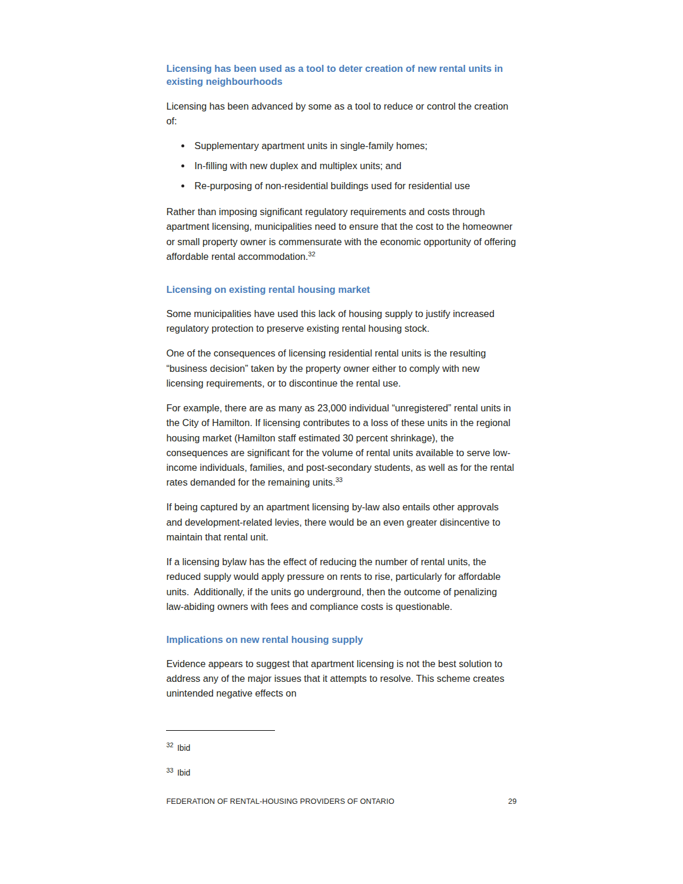Licensing has been used as a tool to deter creation of new rental units in existing neighbourhoods
Licensing has been advanced by some as a tool to reduce or control the creation of:
Supplementary apartment units in single-family homes;
In-filling with new duplex and multiplex units; and
Re-purposing of non-residential buildings used for residential use
Rather than imposing significant regulatory requirements and costs through apartment licensing, municipalities need to ensure that the cost to the homeowner or small property owner is commensurate with the economic opportunity of offering affordable rental accommodation.32
Licensing on existing rental housing market
Some municipalities have used this lack of housing supply to justify increased regulatory protection to preserve existing rental housing stock.
One of the consequences of licensing residential rental units is the resulting “business decision” taken by the property owner either to comply with new licensing requirements, or to discontinue the rental use.
For example, there are as many as 23,000 individual “unregistered” rental units in the City of Hamilton. If licensing contributes to a loss of these units in the regional housing market (Hamilton staff estimated 30 percent shrinkage), the consequences are significant for the volume of rental units available to serve low-income individuals, families, and post-secondary students, as well as for the rental rates demanded for the remaining units.33
If being captured by an apartment licensing by-law also entails other approvals and development-related levies, there would be an even greater disincentive to maintain that rental unit.
If a licensing bylaw has the effect of reducing the number of rental units, the reduced supply would apply pressure on rents to rise, particularly for affordable units. Additionally, if the units go underground, then the outcome of penalizing law-abiding owners with fees and compliance costs is questionable.
Implications on new rental housing supply
Evidence appears to suggest that apartment licensing is not the best solution to address any of the major issues that it attempts to resolve. This scheme creates unintended negative effects on
32 Ibid
33 Ibid
FEDERATION OF RENTAL-HOUSING PROVIDERS OF ONTARIO 29